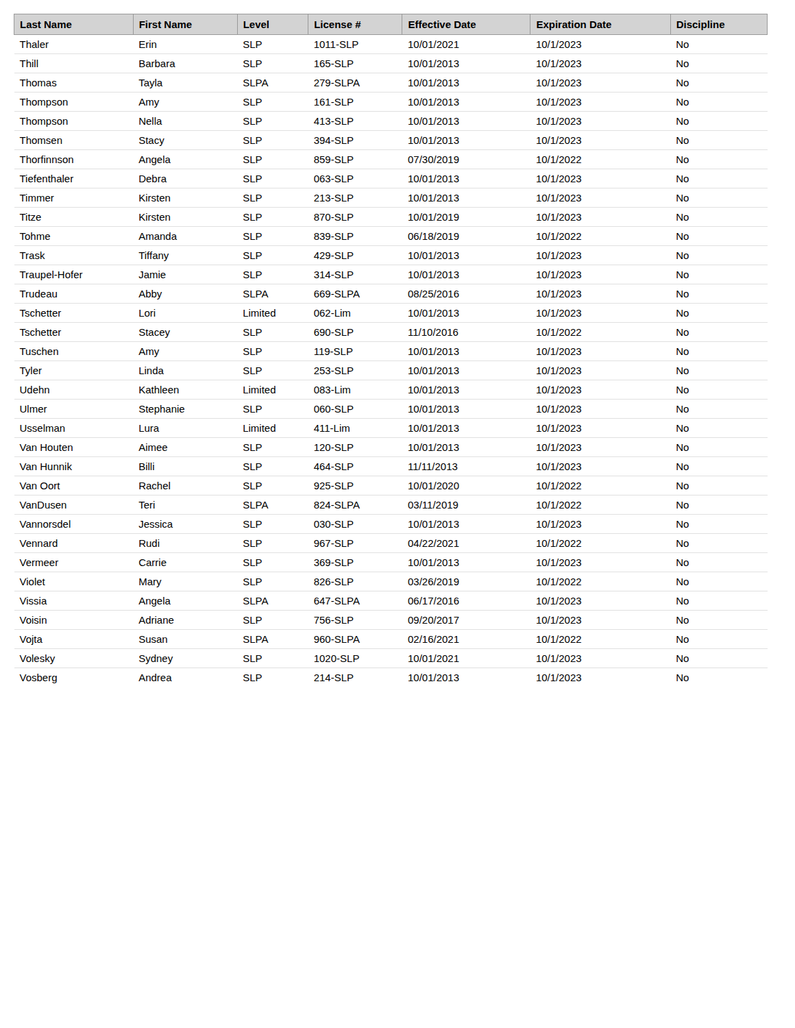| Last Name | First Name | Level | License # | Effective Date | Expiration Date | Discipline |
| --- | --- | --- | --- | --- | --- | --- |
| Thaler | Erin | SLP | 1011-SLP | 10/01/2021 | 10/1/2023 | No |
| Thill | Barbara | SLP | 165-SLP | 10/01/2013 | 10/1/2023 | No |
| Thomas | Tayla | SLPA | 279-SLPA | 10/01/2013 | 10/1/2023 | No |
| Thompson | Amy | SLP | 161-SLP | 10/01/2013 | 10/1/2023 | No |
| Thompson | Nella | SLP | 413-SLP | 10/01/2013 | 10/1/2023 | No |
| Thomsen | Stacy | SLP | 394-SLP | 10/01/2013 | 10/1/2023 | No |
| Thorfinnson | Angela | SLP | 859-SLP | 07/30/2019 | 10/1/2022 | No |
| Tiefenthaler | Debra | SLP | 063-SLP | 10/01/2013 | 10/1/2023 | No |
| Timmer | Kirsten | SLP | 213-SLP | 10/01/2013 | 10/1/2023 | No |
| Titze | Kirsten | SLP | 870-SLP | 10/01/2019 | 10/1/2023 | No |
| Tohme | Amanda | SLP | 839-SLP | 06/18/2019 | 10/1/2022 | No |
| Trask | Tiffany | SLP | 429-SLP | 10/01/2013 | 10/1/2023 | No |
| Traupel-Hofer | Jamie | SLP | 314-SLP | 10/01/2013 | 10/1/2023 | No |
| Trudeau | Abby | SLPA | 669-SLPA | 08/25/2016 | 10/1/2023 | No |
| Tschetter | Lori | Limited | 062-Lim | 10/01/2013 | 10/1/2023 | No |
| Tschetter | Stacey | SLP | 690-SLP | 11/10/2016 | 10/1/2022 | No |
| Tuschen | Amy | SLP | 119-SLP | 10/01/2013 | 10/1/2023 | No |
| Tyler | Linda | SLP | 253-SLP | 10/01/2013 | 10/1/2023 | No |
| Udehn | Kathleen | Limited | 083-Lim | 10/01/2013 | 10/1/2023 | No |
| Ulmer | Stephanie | SLP | 060-SLP | 10/01/2013 | 10/1/2023 | No |
| Usselman | Lura | Limited | 411-Lim | 10/01/2013 | 10/1/2023 | No |
| Van Houten | Aimee | SLP | 120-SLP | 10/01/2013 | 10/1/2023 | No |
| Van Hunnik | Billi | SLP | 464-SLP | 11/11/2013 | 10/1/2023 | No |
| Van Oort | Rachel | SLP | 925-SLP | 10/01/2020 | 10/1/2022 | No |
| VanDusen | Teri | SLPA | 824-SLPA | 03/11/2019 | 10/1/2022 | No |
| Vannorsdel | Jessica | SLP | 030-SLP | 10/01/2013 | 10/1/2023 | No |
| Vennard | Rudi | SLP | 967-SLP | 04/22/2021 | 10/1/2022 | No |
| Vermeer | Carrie | SLP | 369-SLP | 10/01/2013 | 10/1/2023 | No |
| Violet | Mary | SLP | 826-SLP | 03/26/2019 | 10/1/2022 | No |
| Vissia | Angela | SLPA | 647-SLPA | 06/17/2016 | 10/1/2023 | No |
| Voisin | Adriane | SLP | 756-SLP | 09/20/2017 | 10/1/2023 | No |
| Vojta | Susan | SLPA | 960-SLPA | 02/16/2021 | 10/1/2022 | No |
| Volesky | Sydney | SLP | 1020-SLP | 10/01/2021 | 10/1/2023 | No |
| Vosberg | Andrea | SLP | 214-SLP | 10/01/2013 | 10/1/2023 | No |